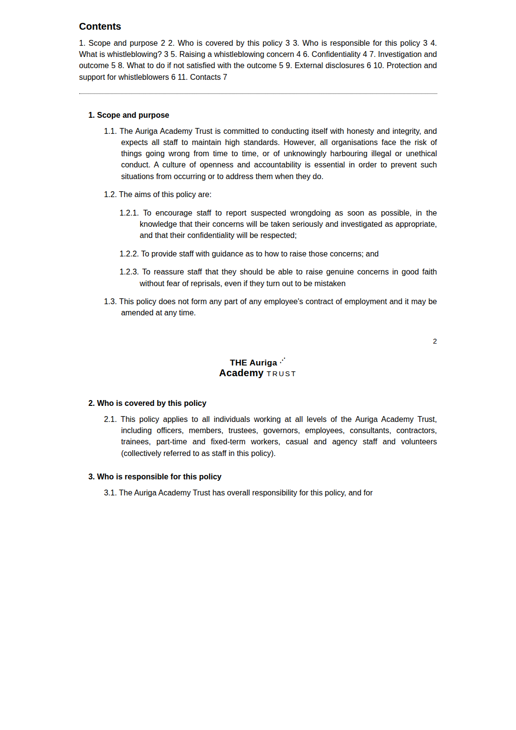Contents
1. Scope and purpose 2 2. Who is covered by this policy 3 3. Who is responsible for this policy 3 4. What is whistleblowing? 3 5. Raising a whistleblowing concern 4 6. Confidentiality 4 7. Investigation and outcome 5 8. What to do if not satisfied with the outcome 5 9. External disclosures 6 10. Protection and support for whistleblowers 6 11. Contacts 7
1. Scope and purpose
1.1. The Auriga Academy Trust is committed to conducting itself with honesty and integrity, and expects all staff to maintain high standards. However, all organisations face the risk of things going wrong from time to time, or of unknowingly harbouring illegal or unethical conduct. A culture of openness and accountability is essential in order to prevent such situations from occurring or to address them when they do.
1.2. The aims of this policy are:
1.2.1. To encourage staff to report suspected wrongdoing as soon as possible, in the knowledge that their concerns will be taken seriously and investigated as appropriate, and that their confidentiality will be respected;
1.2.2. To provide staff with guidance as to how to raise those concerns; and
1.2.3. To reassure staff that they should be able to raise genuine concerns in good faith without fear of reprisals, even if they turn out to be mistaken
1.3. This policy does not form any part of any employee's contract of employment and it may be amended at any time.
2
THE Auriga ⋰
Academy TRUST
2. Who is covered by this policy
2.1. This policy applies to all individuals working at all levels of the Auriga Academy Trust, including officers, members, trustees, governors, employees, consultants, contractors, trainees, part-time and fixed-term workers, casual and agency staff and volunteers (collectively referred to as staff in this policy).
3. Who is responsible for this policy
3.1. The Auriga Academy Trust has overall responsibility for this policy, and for